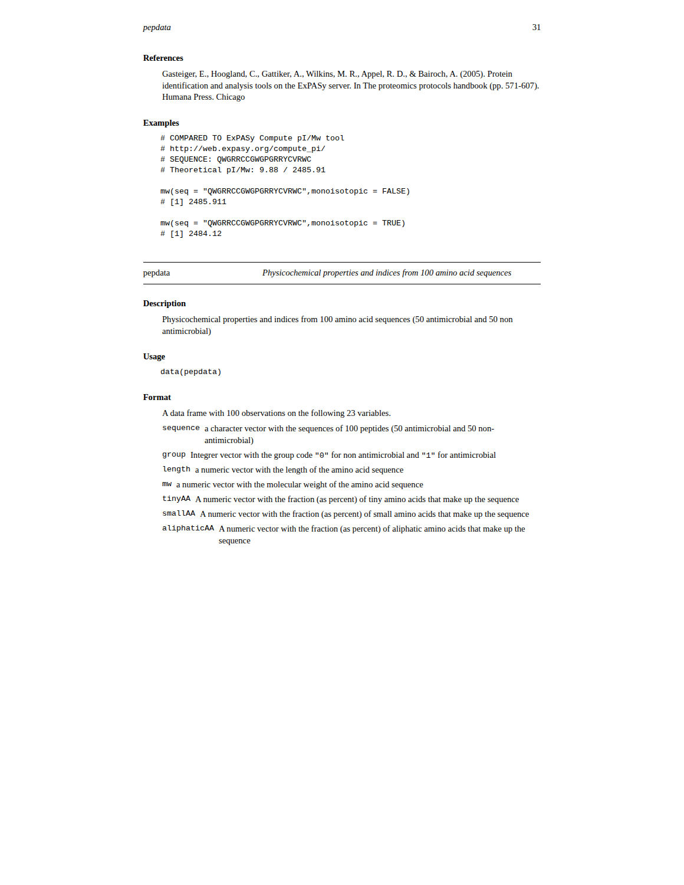pepdata 31
References
Gasteiger, E., Hoogland, C., Gattiker, A., Wilkins, M. R., Appel, R. D., & Bairoch, A. (2005). Protein identification and analysis tools on the ExPASy server. In The proteomics protocols handbook (pp. 571-607). Humana Press. Chicago
Examples
# COMPARED TO ExPASy Compute pI/Mw tool
# http://web.expasy.org/compute_pi/
# SEQUENCE: QWGRRCCGWGPGRRYCVRWC
# Theoretical pI/Mw: 9.88 / 2485.91

mw(seq = "QWGRRCCGWGPGRRYCVRWC",monoisotopic = FALSE)
# [1] 2485.911

mw(seq = "QWGRRCCGWGPGRRYCVRWC",monoisotopic = TRUE)
# [1] 2484.12
| pepdata | Physicochemical properties and indices from 100 amino acid sequences |
Description
Physicochemical properties and indices from 100 amino acid sequences (50 antimicrobial and 50 non antimicrobial)
Usage
data(pepdata)
Format
A data frame with 100 observations on the following 23 variables.
sequence
a character vector with the sequences of 100 peptides (50 antimicrobial and 50 non-antimicrobial)
group
Integrer vector with the group code "0" for non antimicrobial and "1" for antimicrobial
length
a numeric vector with the length of the amino acid sequence
mw
a numeric vector with the molecular weight of the amino acid sequence
tinyAA
A numeric vector with the fraction (as percent) of tiny amino acids that make up the sequence
smallAA
A numeric vector with the fraction (as percent) of small amino acids that make up the sequence
aliphaticAA
A numeric vector with the fraction (as percent) of aliphatic amino acids that make up the sequence